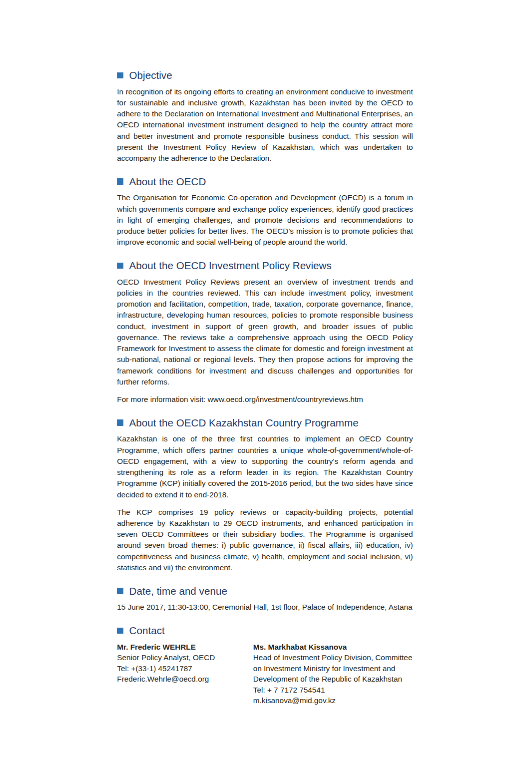Objective
In recognition of its ongoing efforts to creating an environment conducive to investment for sustainable and inclusive growth, Kazakhstan has been invited by the OECD to adhere to the Declaration on International Investment and Multinational Enterprises, an OECD international investment instrument designed to help the country attract more and better investment and promote responsible business conduct. This session will present the Investment Policy Review of Kazakhstan, which was undertaken to accompany the adherence to the Declaration.
About the OECD
The Organisation for Economic Co-operation and Development (OECD) is a forum in which governments compare and exchange policy experiences, identify good practices in light of emerging challenges, and promote decisions and recommendations to produce better policies for better lives. The OECD's mission is to promote policies that improve economic and social well-being of people around the world.
About the OECD Investment Policy Reviews
OECD Investment Policy Reviews present an overview of investment trends and policies in the countries reviewed. This can include investment policy, investment promotion and facilitation, competition, trade, taxation, corporate governance, finance, infrastructure, developing human resources, policies to promote responsible business conduct, investment in support of green growth, and broader issues of public governance. The reviews take a comprehensive approach using the OECD Policy Framework for Investment to assess the climate for domestic and foreign investment at sub-national, national or regional levels. They then propose actions for improving the framework conditions for investment and discuss challenges and opportunities for further reforms.
For more information visit: www.oecd.org/investment/countryreviews.htm
About the OECD Kazakhstan Country Programme
Kazakhstan is one of the three first countries to implement an OECD Country Programme, which offers partner countries a unique whole-of-government/whole-of-OECD engagement, with a view to supporting the country's reform agenda and strengthening its role as a reform leader in its region. The Kazakhstan Country Programme (KCP) initially covered the 2015-2016 period, but the two sides have since decided to extend it to end-2018.
The KCP comprises 19 policy reviews or capacity-building projects, potential adherence by Kazakhstan to 29 OECD instruments, and enhanced participation in seven OECD Committees or their subsidiary bodies. The Programme is organised around seven broad themes: i) public governance, ii) fiscal affairs, iii) education, iv) competitiveness and business climate, v) health, employment and social inclusion, vi) statistics and vii) the environment.
Date, time and venue
15 June 2017, 11:30-13:00, Ceremonial Hall, 1st floor, Palace of Independence, Astana
Contact
| Mr. Frederic WEHRLE Senior Policy Analyst, OECD Tel: +(33-1) 45241787 Frederic.Wehrle@oecd.org | Ms. Markhabat Kissanova Head of Investment Policy Division, Committee on Investment Ministry for Investment and Development of the Republic of Kazakhstan Tel: + 7 7172 754541 m.kisanova@mid.gov.kz |